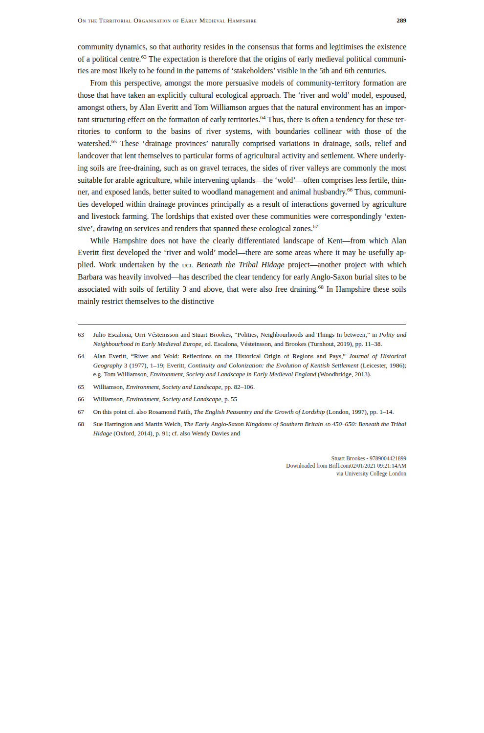On the Territorial Organisation of Early Medieval Hampshire 289
community dynamics, so that authority resides in the consensus that forms and legitimises the existence of a political centre.63 The expectation is therefore that the origins of early medieval political communities are most likely to be found in the patterns of ‘stakeholders’ visible in the 5th and 6th centuries.
From this perspective, amongst the more persuasive models of community-territory formation are those that have taken an explicitly cultural ecological approach. The ‘river and wold’ model, espoused, amongst others, by Alan Everitt and Tom Williamson argues that the natural environment has an important structuring effect on the formation of early territories.64 Thus, there is often a tendency for these territories to conform to the basins of river systems, with boundaries collinear with those of the watershed.65 These ‘drainage provinces’ naturally comprised variations in drainage, soils, relief and landcover that lent themselves to particular forms of agricultural activity and settlement. Where underlying soils are free-draining, such as on gravel terraces, the sides of river valleys are commonly the most suitable for arable agriculture, while intervening uplands—the ‘wold’—often comprises less fertile, thinner, and exposed lands, better suited to woodland management and animal husbandry.66 Thus, communities developed within drainage provinces principally as a result of interactions governed by agriculture and livestock farming. The lordships that existed over these communities were correspondingly ‘extensive’, drawing on services and renders that spanned these ecological zones.67
While Hampshire does not have the clearly differentiated landscape of Kent—from which Alan Everitt first developed the ‘river and wold’ model—there are some areas where it may be usefully applied. Work undertaken by the ucl Beneath the Tribal Hidage project—another project with which Barbara was heavily involved—has described the clear tendency for early Anglo-Saxon burial sites to be associated with soils of fertility 3 and above, that were also free draining.68 In Hampshire these soils mainly restrict themselves to the distinctive
Julio Escalona, Orri Vésteinsson and Stuart Brookes, “Polities, Neighbourhoods and Things In-between,” in Polity and Neighbourhood in Early Medieval Europe, ed. Escalona, Vésteinsson, and Brookes (Turnhout, 2019), pp. 11–38.
Alan Everitt, “River and Wold: Reflections on the Historical Origin of Regions and Pays,” Journal of Historical Geography 3 (1977), 1–19; Everitt, Continuity and Colonization: the Evolution of Kentish Settlement (Leicester, 1986); e.g. Tom Williamson, Environment, Society and Landscape in Early Medieval England (Woodbridge, 2013).
Williamson, Environment, Society and Landscape, pp. 82–106.
Williamson, Environment, Society and Landscape, p. 55
On this point cf. also Rosamond Faith, The English Peasantry and the Growth of Lordship (London, 1997), pp. 1–14.
Sue Harrington and Martin Welch, The Early Anglo-Saxon Kingdoms of Southern Britain ad 450–650: Beneath the Tribal Hidage (Oxford, 2014), p. 91; cf. also Wendy Davies and
Stuart Brookes - 9789004421899
Downloaded from Brill.com02/01/2021 09:21:14AM
via University College London